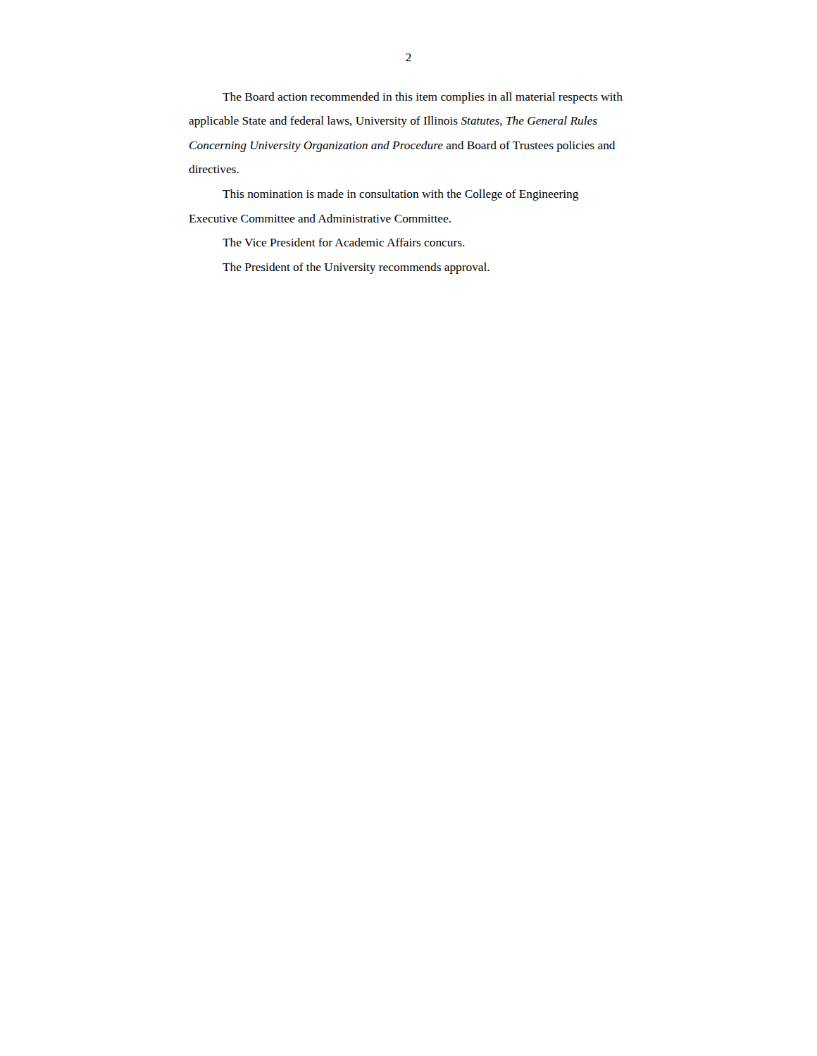2
The Board action recommended in this item complies in all material respects with applicable State and federal laws, University of Illinois Statutes, The General Rules Concerning University Organization and Procedure and Board of Trustees policies and directives.
This nomination is made in consultation with the College of Engineering Executive Committee and Administrative Committee.
The Vice President for Academic Affairs concurs.
The President of the University recommends approval.